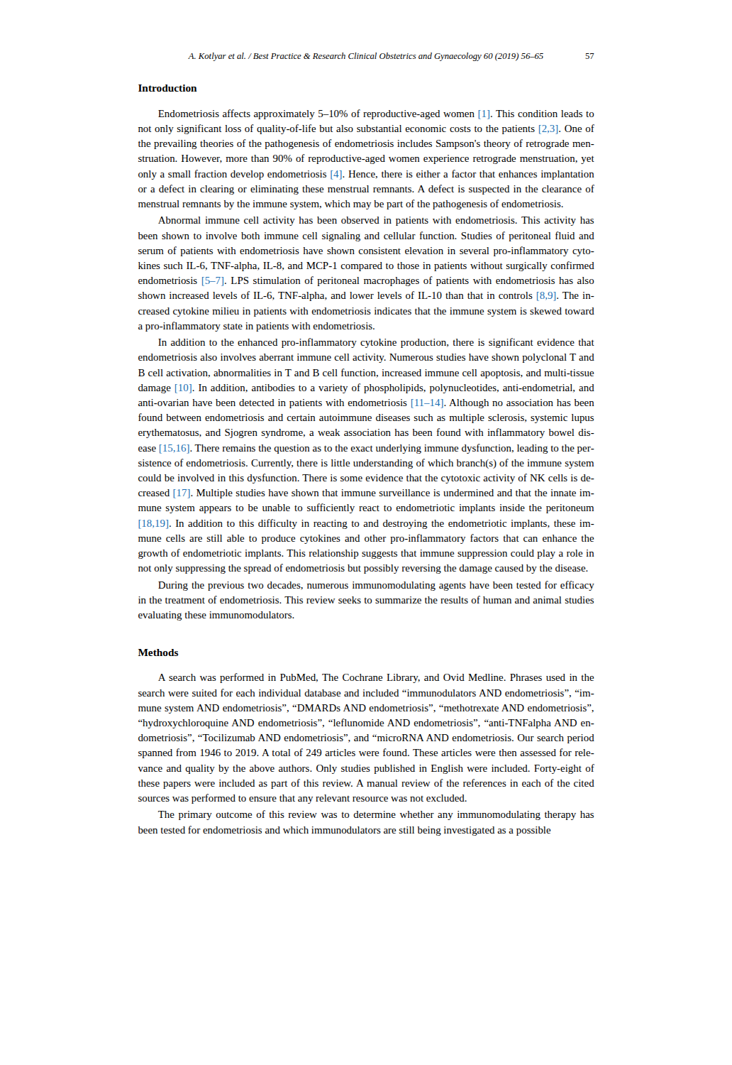A. Kotlyar et al. / Best Practice & Research Clinical Obstetrics and Gynaecology 60 (2019) 56–65 57
Introduction
Endometriosis affects approximately 5–10% of reproductive-aged women [1]. This condition leads to not only significant loss of quality-of-life but also substantial economic costs to the patients [2,3]. One of the prevailing theories of the pathogenesis of endometriosis includes Sampson's theory of retrograde menstruation. However, more than 90% of reproductive-aged women experience retrograde menstruation, yet only a small fraction develop endometriosis [4]. Hence, there is either a factor that enhances implantation or a defect in clearing or eliminating these menstrual remnants. A defect is suspected in the clearance of menstrual remnants by the immune system, which may be part of the pathogenesis of endometriosis.
Abnormal immune cell activity has been observed in patients with endometriosis. This activity has been shown to involve both immune cell signaling and cellular function. Studies of peritoneal fluid and serum of patients with endometriosis have shown consistent elevation in several pro-inflammatory cytokines such IL-6, TNF-alpha, IL-8, and MCP-1 compared to those in patients without surgically confirmed endometriosis [5–7]. LPS stimulation of peritoneal macrophages of patients with endometriosis has also shown increased levels of IL-6, TNF-alpha, and lower levels of IL-10 than that in controls [8,9]. The increased cytokine milieu in patients with endometriosis indicates that the immune system is skewed toward a pro-inflammatory state in patients with endometriosis.
In addition to the enhanced pro-inflammatory cytokine production, there is significant evidence that endometriosis also involves aberrant immune cell activity. Numerous studies have shown polyclonal T and B cell activation, abnormalities in T and B cell function, increased immune cell apoptosis, and multi-tissue damage [10]. In addition, antibodies to a variety of phospholipids, polynucleotides, anti-endometrial, and anti-ovarian have been detected in patients with endometriosis [11–14]. Although no association has been found between endometriosis and certain autoimmune diseases such as multiple sclerosis, systemic lupus erythematosus, and Sjogren syndrome, a weak association has been found with inflammatory bowel disease [15,16]. There remains the question as to the exact underlying immune dysfunction, leading to the persistence of endometriosis. Currently, there is little understanding of which branch(s) of the immune system could be involved in this dysfunction. There is some evidence that the cytotoxic activity of NK cells is decreased [17]. Multiple studies have shown that immune surveillance is undermined and that the innate immune system appears to be unable to sufficiently react to endometriotic implants inside the peritoneum [18,19]. In addition to this difficulty in reacting to and destroying the endometriotic implants, these immune cells are still able to produce cytokines and other pro-inflammatory factors that can enhance the growth of endometriotic implants. This relationship suggests that immune suppression could play a role in not only suppressing the spread of endometriosis but possibly reversing the damage caused by the disease.
During the previous two decades, numerous immunomodulating agents have been tested for efficacy in the treatment of endometriosis. This review seeks to summarize the results of human and animal studies evaluating these immunomodulators.
Methods
A search was performed in PubMed, The Cochrane Library, and Ovid Medline. Phrases used in the search were suited for each individual database and included “immunodulators AND endometriosis”, “immune system AND endometriosis”, “DMARDs AND endometriosis”, “methotrexate AND endometriosis”, “hydroxychloroquine AND endometriosis”, “leflunomide AND endometriosis”, “anti-TNFalpha AND endometriosis”, “Tocilizumab AND endometriosis”, and “microRNA AND endometriosis. Our search period spanned from 1946 to 2019. A total of 249 articles were found. These articles were then assessed for relevance and quality by the above authors. Only studies published in English were included. Forty-eight of these papers were included as part of this review. A manual review of the references in each of the cited sources was performed to ensure that any relevant resource was not excluded.
The primary outcome of this review was to determine whether any immunomodulating therapy has been tested for endometriosis and which immunodulators are still being investigated as a possible